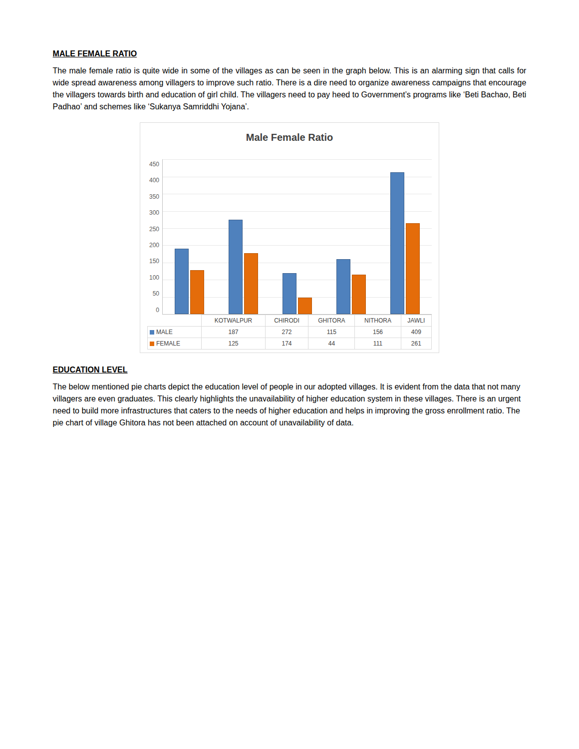MALE FEMALE RATIO
The male female ratio is quite wide in some of the villages as can be seen in the graph below. This is an alarming sign that calls for wide spread awareness among villagers to improve such ratio. There is a dire need to organize awareness campaigns that encourage the villagers towards birth and education of girl child. The villagers need to pay heed to Government’s programs like ‘Beti Bachao, Beti Padhao’ and schemes like ‘Sukanya Samriddhi Yojana’.
Male Female Ratio
450
400
350
300
250
200
150
100
50
0
| | KOTWALPUR | CHIRODI | GHITORA | NITHORA | JAWLI |
| MALE | 187 | 272 | 115 | 156 | 409 |
| FEMALE | 125 | 174 | 44 | 111 | 261 |
EDUCATION LEVEL
The below mentioned pie charts depict the education level of people in our adopted villages. It is evident from the data that not many villagers are even graduates. This clearly highlights the unavailability of higher education system in these villages. There is an urgent need to build more infrastructures that caters to the needs of higher education and helps in improving the gross enrollment ratio. The pie chart of village Ghitora has not been attached on account of unavailability of data.